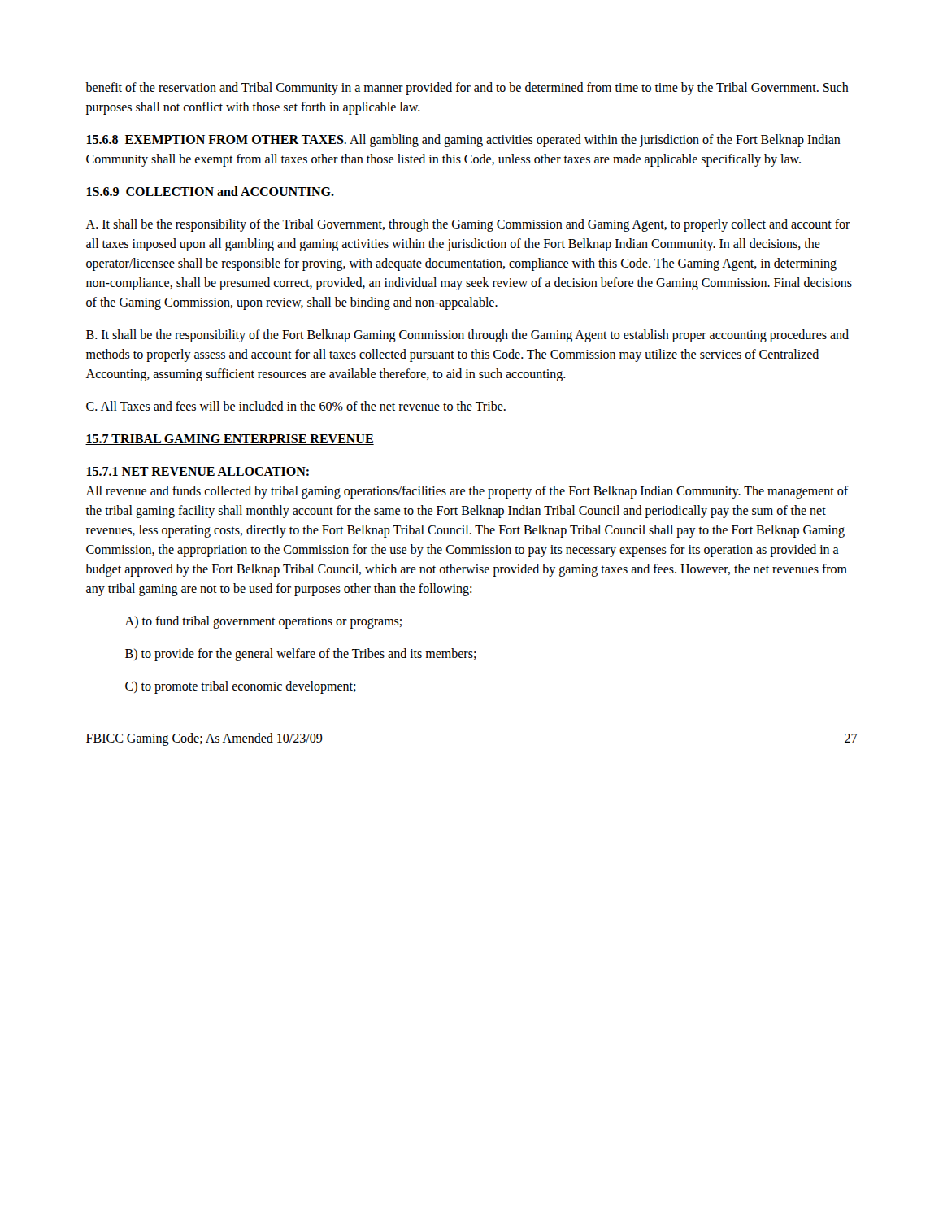benefit of the reservation and Tribal Community in a manner provided for and to be determined from time to time by the Tribal Government. Such purposes shall not conflict with those set forth in applicable law.
15.6.8 EXEMPTION FROM OTHER TAXES. All gambling and gaming activities operated within the jurisdiction of the Fort Belknap Indian Community shall be exempt from all taxes other than those listed in this Code, unless other taxes are made applicable specifically by law.
1S.6.9 COLLECTION and ACCOUNTING.
A. It shall be the responsibility of the Tribal Government, through the Gaming Commission and Gaming Agent, to properly collect and account for all taxes imposed upon all gambling and gaming activities within the jurisdiction of the Fort Belknap Indian Community. In all decisions, the operator/licensee shall be responsible for proving, with adequate documentation, compliance with this Code. The Gaming Agent, in determining non-compliance, shall be presumed correct, provided, an individual may seek review of a decision before the Gaming Commission. Final decisions of the Gaming Commission, upon review, shall be binding and non-appealable.
B. It shall be the responsibility of the Fort Belknap Gaming Commission through the Gaming Agent to establish proper accounting procedures and methods to properly assess and account for all taxes collected pursuant to this Code. The Commission may utilize the services of Centralized Accounting, assuming sufficient resources are available therefore, to aid in such accounting.
C. All Taxes and fees will be included in the 60% of the net revenue to the Tribe.
15.7 TRIBAL GAMING ENTERPRISE REVENUE
15.7.1 NET REVENUE ALLOCATION:
All revenue and funds collected by tribal gaming operations/facilities are the property of the Fort Belknap Indian Community. The management of the tribal gaming facility shall monthly account for the same to the Fort Belknap Indian Tribal Council and periodically pay the sum of the net revenues, less operating costs, directly to the Fort Belknap Tribal Council. The Fort Belknap Tribal Council shall pay to the Fort Belknap Gaming Commission, the appropriation to the Commission for the use by the Commission to pay its necessary expenses for its operation as provided in a budget approved by the Fort Belknap Tribal Council, which are not otherwise provided by gaming taxes and fees. However, the net revenues from any tribal gaming are not to be used for purposes other than the following:
A) to fund tribal government operations or programs;
B) to provide for the general welfare of the Tribes and its members;
C) to promote tribal economic development;
FBICC Gaming Code; As Amended 10/23/09 27